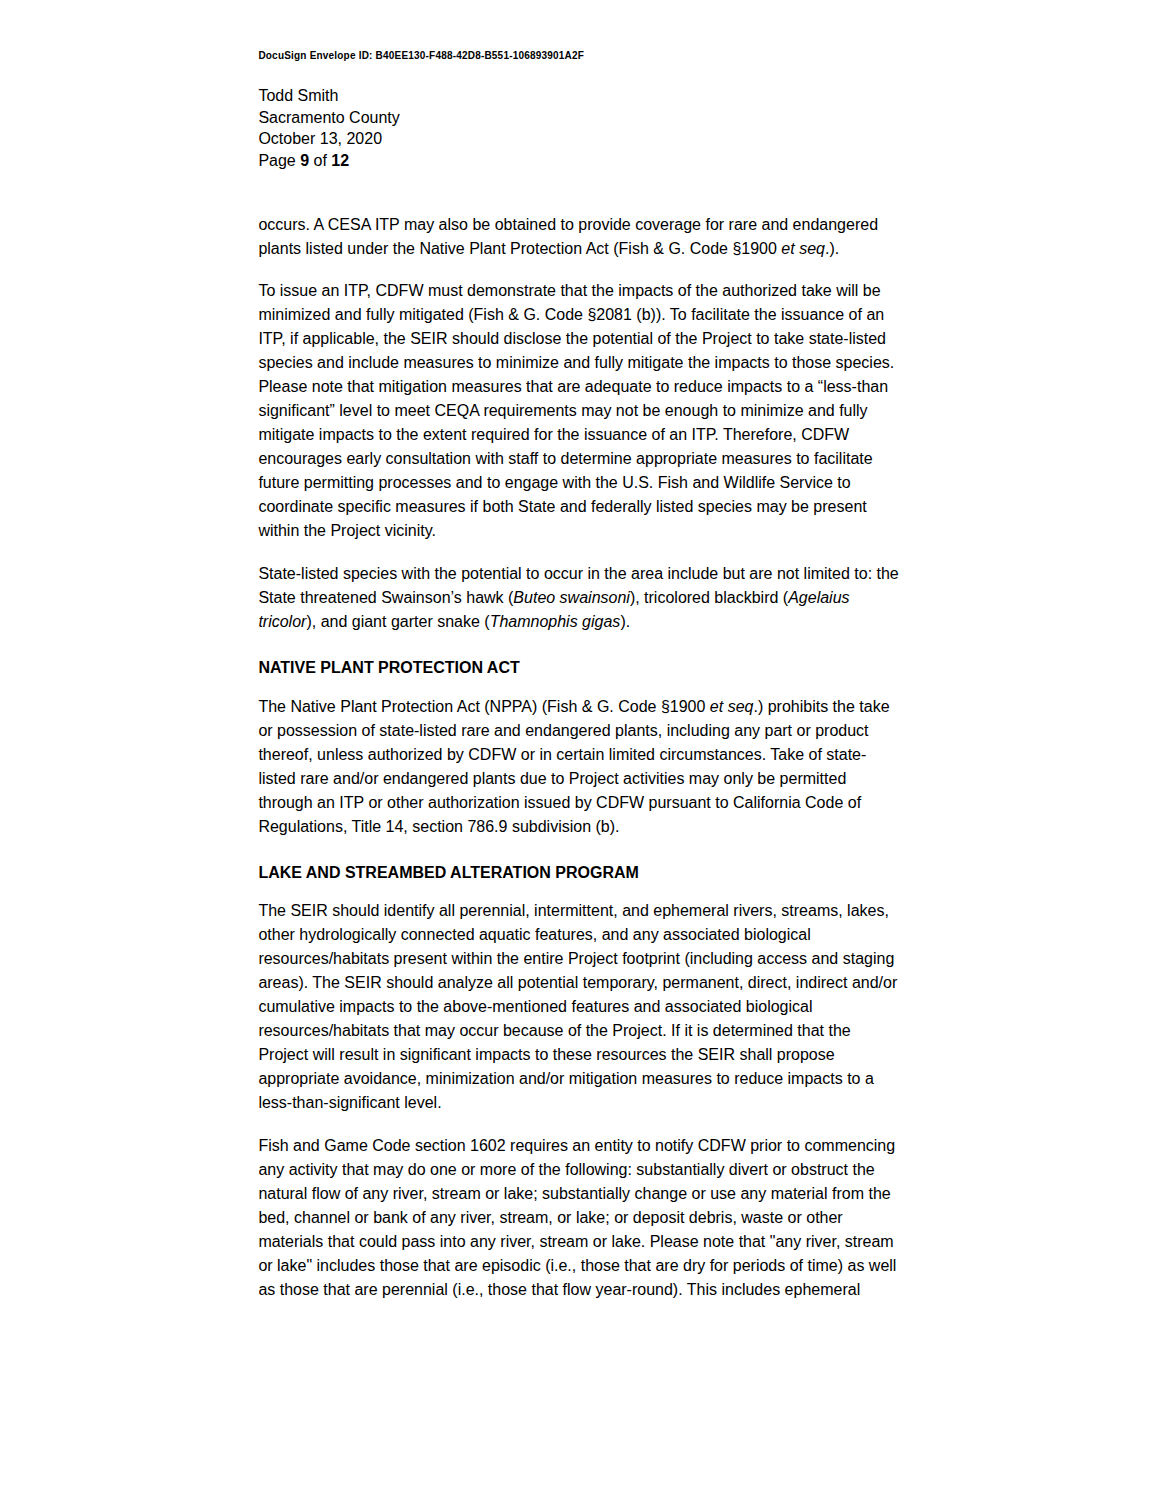DocuSign Envelope ID: B40EE130-F488-42D8-B551-106893901A2F
Todd Smith
Sacramento County
October 13, 2020
Page 9 of 12
occurs. A CESA ITP may also be obtained to provide coverage for rare and endangered plants listed under the Native Plant Protection Act (Fish & G. Code §1900 et seq.).
To issue an ITP, CDFW must demonstrate that the impacts of the authorized take will be minimized and fully mitigated (Fish & G. Code §2081 (b)). To facilitate the issuance of an ITP, if applicable, the SEIR should disclose the potential of the Project to take state-listed species and include measures to minimize and fully mitigate the impacts to those species. Please note that mitigation measures that are adequate to reduce impacts to a “less-than significant” level to meet CEQA requirements may not be enough to minimize and fully mitigate impacts to the extent required for the issuance of an ITP. Therefore, CDFW encourages early consultation with staff to determine appropriate measures to facilitate future permitting processes and to engage with the U.S. Fish and Wildlife Service to coordinate specific measures if both State and federally listed species may be present within the Project vicinity.
State-listed species with the potential to occur in the area include but are not limited to: the State threatened Swainson’s hawk (Buteo swainsoni), tricolored blackbird (Agelaius tricolor), and giant garter snake (Thamnophis gigas).
Native Plant Protection Act
The Native Plant Protection Act (NPPA) (Fish & G. Code §1900 et seq.) prohibits the take or possession of state-listed rare and endangered plants, including any part or product thereof, unless authorized by CDFW or in certain limited circumstances. Take of state-listed rare and/or endangered plants due to Project activities may only be permitted through an ITP or other authorization issued by CDFW pursuant to California Code of Regulations, Title 14, section 786.9 subdivision (b).
Lake and Streambed Alteration Program
The SEIR should identify all perennial, intermittent, and ephemeral rivers, streams, lakes, other hydrologically connected aquatic features, and any associated biological resources/habitats present within the entire Project footprint (including access and staging areas). The SEIR should analyze all potential temporary, permanent, direct, indirect and/or cumulative impacts to the above-mentioned features and associated biological resources/habitats that may occur because of the Project. If it is determined that the Project will result in significant impacts to these resources the SEIR shall propose appropriate avoidance, minimization and/or mitigation measures to reduce impacts to a less-than-significant level.
Fish and Game Code section 1602 requires an entity to notify CDFW prior to commencing any activity that may do one or more of the following: substantially divert or obstruct the natural flow of any river, stream or lake; substantially change or use any material from the bed, channel or bank of any river, stream, or lake; or deposit debris, waste or other materials that could pass into any river, stream or lake. Please note that "any river, stream or lake" includes those that are episodic (i.e., those that are dry for periods of time) as well as those that are perennial (i.e., those that flow year-round). This includes ephemeral